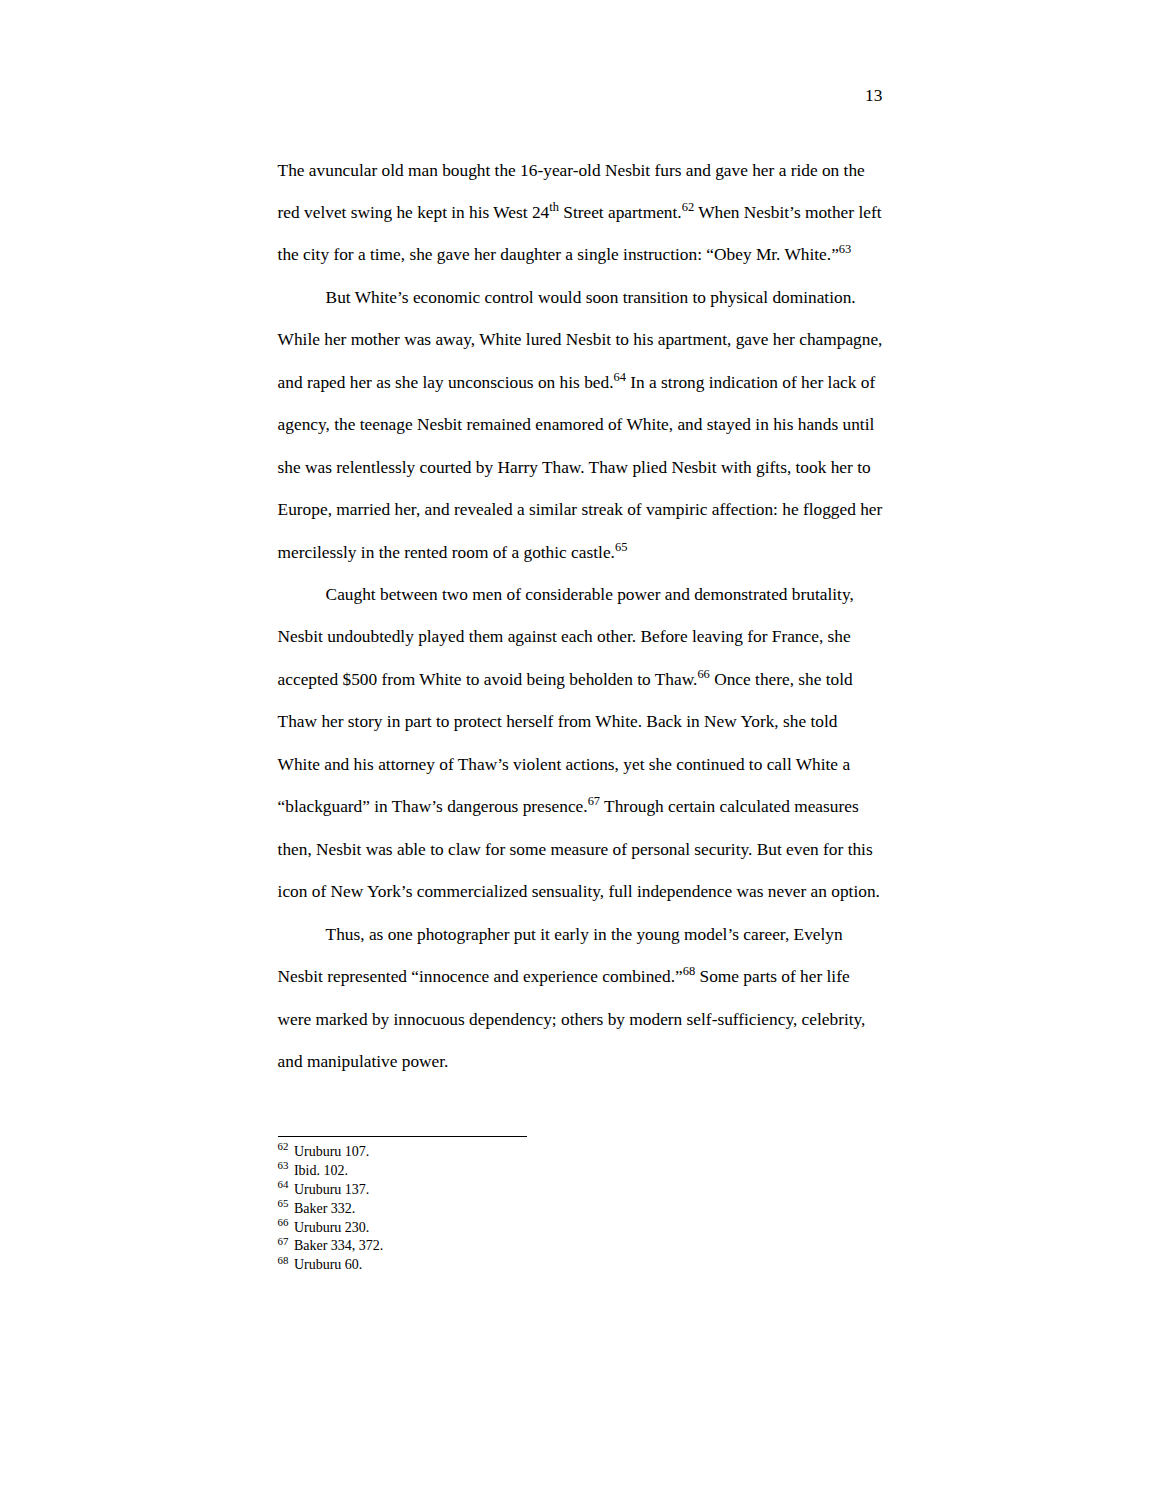13
The avuncular old man bought the 16-year-old Nesbit furs and gave her a ride on the red velvet swing he kept in his West 24th Street apartment.62 When Nesbit’s mother left the city for a time, she gave her daughter a single instruction: “Obey Mr. White.”63
But White’s economic control would soon transition to physical domination. While her mother was away, White lured Nesbit to his apartment, gave her champagne, and raped her as she lay unconscious on his bed.64 In a strong indication of her lack of agency, the teenage Nesbit remained enamored of White, and stayed in his hands until she was relentlessly courted by Harry Thaw. Thaw plied Nesbit with gifts, took her to Europe, married her, and revealed a similar streak of vampiric affection: he flogged her mercilessly in the rented room of a gothic castle.65
Caught between two men of considerable power and demonstrated brutality, Nesbit undoubtedly played them against each other. Before leaving for France, she accepted $500 from White to avoid being beholden to Thaw.66 Once there, she told Thaw her story in part to protect herself from White. Back in New York, she told White and his attorney of Thaw’s violent actions, yet she continued to call White a “blackguard” in Thaw’s dangerous presence.67 Through certain calculated measures then, Nesbit was able to claw for some measure of personal security. But even for this icon of New York’s commercialized sensuality, full independence was never an option.
Thus, as one photographer put it early in the young model’s career, Evelyn Nesbit represented “innocence and experience combined.”68 Some parts of her life were marked by innocuous dependency; others by modern self-sufficiency, celebrity, and manipulative power.
62 Uruburu 107.
63 Ibid. 102.
64 Uruburu 137.
65 Baker 332.
66 Uruburu 230.
67 Baker 334, 372.
68 Uruburu 60.